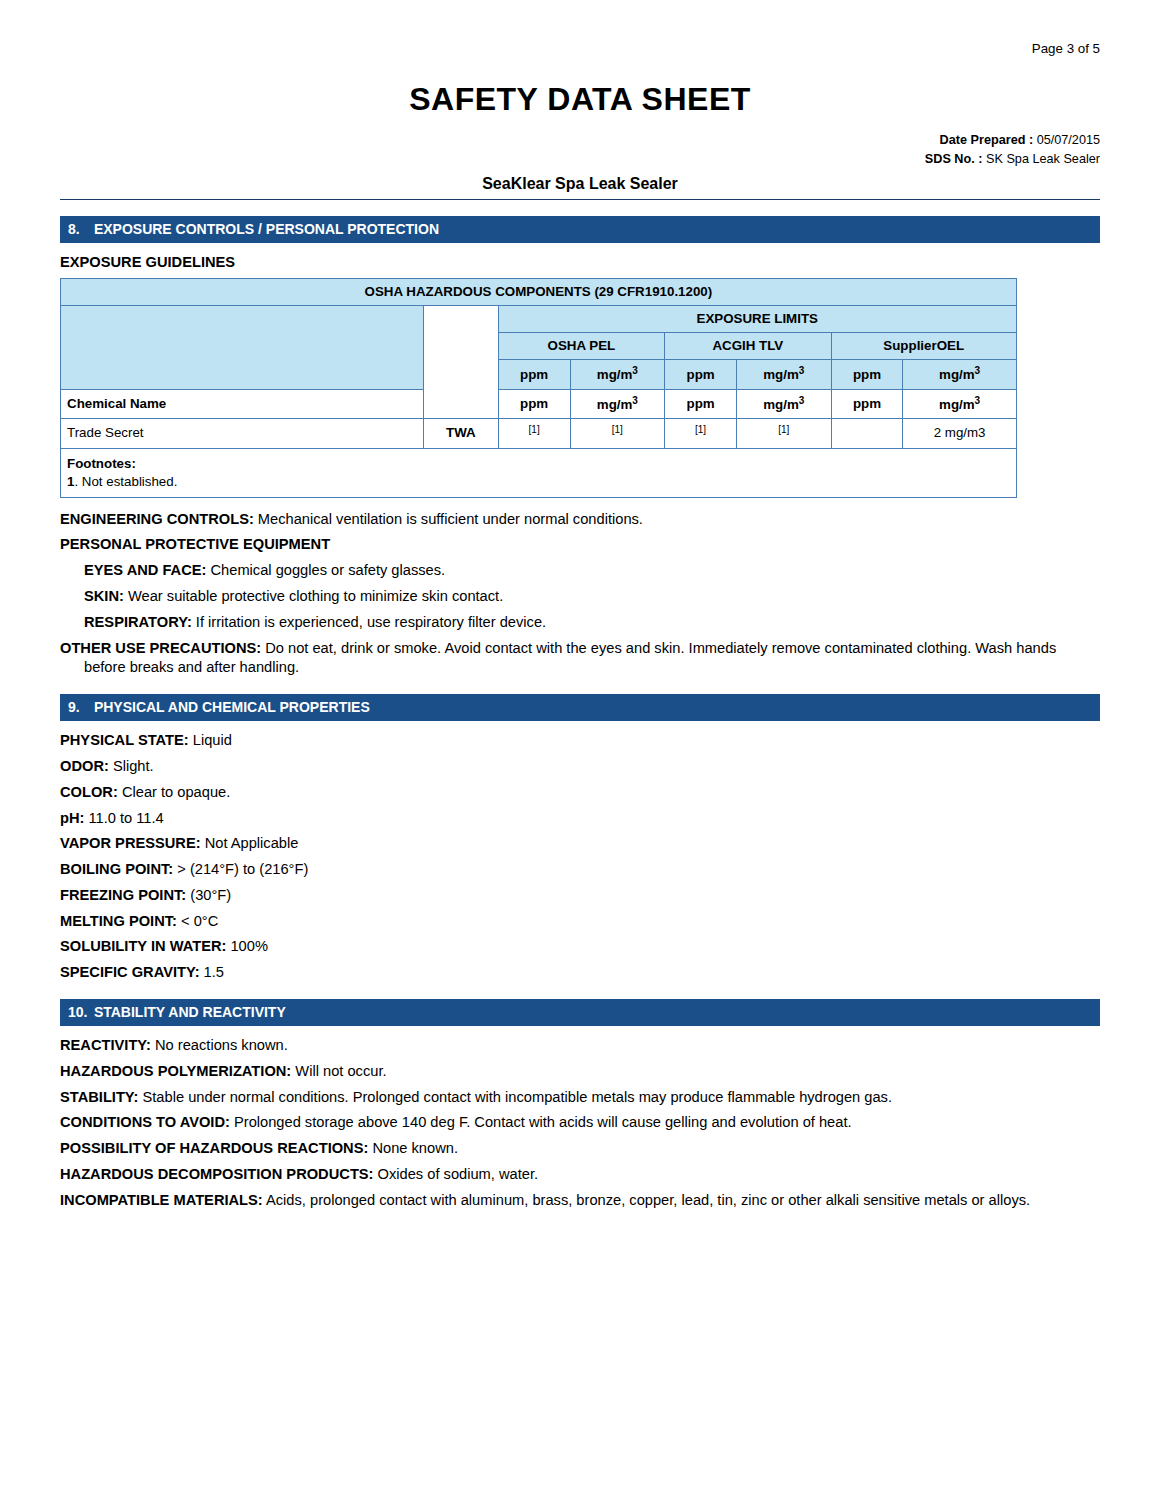Page 3 of 5
SAFETY DATA SHEET
Date Prepared : 05/07/2015
SDS No. : SK Spa Leak Sealer
SeaKlear Spa Leak Sealer
8. EXPOSURE CONTROLS / PERSONAL PROTECTION
EXPOSURE GUIDELINES
| OSHA HAZARDOUS COMPONENTS (29 CFR1910.1200) |
| --- |
| | | EXPOSURE LIMITS |
| OSHA PEL | ACGIH TLV | SupplierOEL |
| ppm | mg/m 3 | ppm | mg/m 3 | ppm | mg/m 3 |
| Chemical Name | | ppm | mg/m 3 | ppm | mg/m 3 | ppm | mg/m 3 |
| Trade Secret | TWA | [1] | [1] | [1] | [1] | | 2 mg/m3 |
| Footnotes: 1 . Not established. |
ENGINEERING CONTROLS: Mechanical ventilation is sufficient under normal conditions.
PERSONAL PROTECTIVE EQUIPMENT
EYES AND FACE: Chemical goggles or safety glasses.
SKIN: Wear suitable protective clothing to minimize skin contact.
RESPIRATORY: If irritation is experienced, use respiratory filter device.
OTHER USE PRECAUTIONS: Do not eat, drink or smoke. Avoid contact with the eyes and skin. Immediately remove contaminated clothing. Wash hands before breaks and after handling.
9. PHYSICAL AND CHEMICAL PROPERTIES
PHYSICAL STATE: Liquid
ODOR: Slight.
COLOR: Clear to opaque.
pH: 11.0 to 11.4
VAPOR PRESSURE: Not Applicable
BOILING POINT: > (214°F) to (216°F)
FREEZING POINT: (30°F)
MELTING POINT: < 0°C
SOLUBILITY IN WATER: 100%
SPECIFIC GRAVITY: 1.5
10. STABILITY AND REACTIVITY
REACTIVITY: No reactions known.
HAZARDOUS POLYMERIZATION: Will not occur.
STABILITY: Stable under normal conditions. Prolonged contact with incompatible metals may produce flammable hydrogen gas.
CONDITIONS TO AVOID: Prolonged storage above 140 deg F. Contact with acids will cause gelling and evolution of heat.
POSSIBILITY OF HAZARDOUS REACTIONS: None known.
HAZARDOUS DECOMPOSITION PRODUCTS: Oxides of sodium, water.
INCOMPATIBLE MATERIALS: Acids, prolonged contact with aluminum, brass, bronze, copper, lead, tin, zinc or other alkali sensitive metals or alloys.